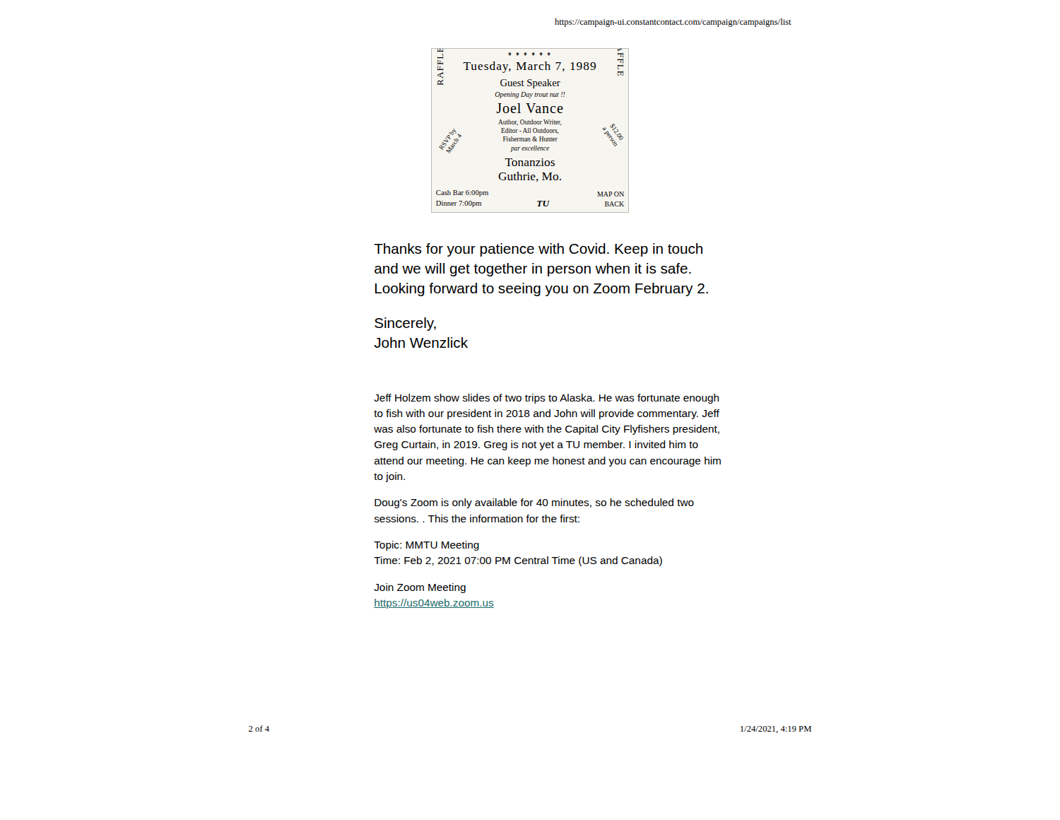https://campaign-ui.constantcontact.com/campaign/campaigns/list
♦ ♦ ♦ ♦ ♦ ♦
Tuesday, March 7, 1989
RAFFLE
RAFFLE
Guest Speaker
Opening Day trout nut !!
Joel Vance
Author, Outdoor Writer,
Editor - All Outdoors,
Fisherman & Hunter
par excellence
RSVP by
March 4
$12.00
a person
Tonanzios
Guthrie, Mo.
Cash Bar 6:00pm
Dinner 7:00pm
TU
MAP ON
BACK
Thanks for your patience with Covid. Keep in touch and we will get together in person when it is safe. Looking forward to seeing you on Zoom February 2.
Sincerely,
John Wenzlick
Jeff Holzem show slides of two trips to Alaska. He was fortunate enough to fish with our president in 2018 and John will provide commentary. Jeff was also fortunate to fish there with the Capital City Flyfishers president, Greg Curtain, in 2019. Greg is not yet a TU member. I invited him to attend our meeting. He can keep me honest and you can encourage him to join.
Doug's Zoom is only available for 40 minutes, so he scheduled two sessions. . This the information for the first:
Topic: MMTU Meeting
Time: Feb 2, 2021 07:00 PM Central Time (US and Canada)
Join Zoom Meeting
https://us04web.zoom.us
2 of 4 1/24/2021, 4:19 PM